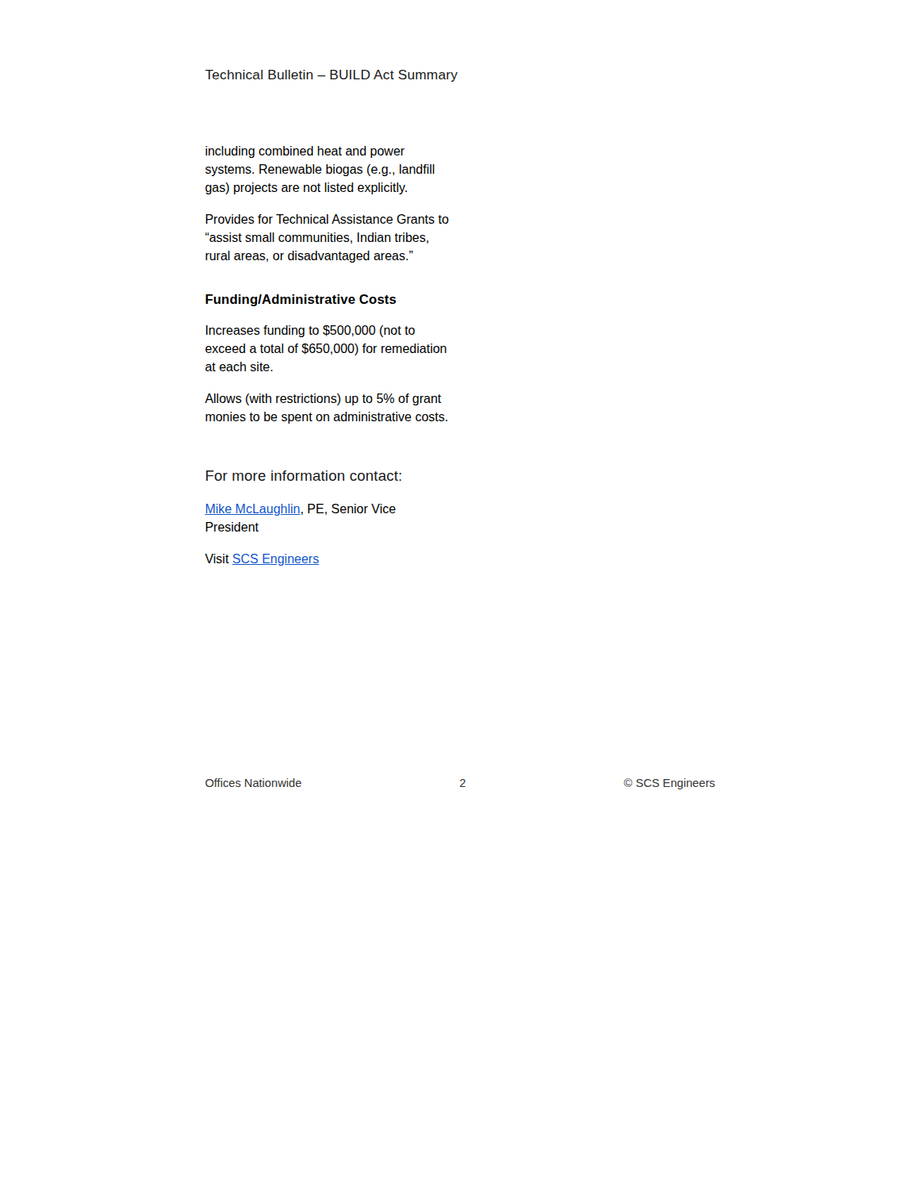Technical Bulletin – BUILD Act Summary
including combined heat and power systems. Renewable biogas (e.g., landfill gas) projects are not listed explicitly.
Provides for Technical Assistance Grants to “assist small communities, Indian tribes, rural areas, or disadvantaged areas.”
Funding/Administrative Costs
Increases funding to $500,000 (not to exceed a total of $650,000) for remediation at each site.
Allows (with restrictions) up to 5% of grant monies to be spent on administrative costs.
For more information contact:
Mike McLaughlin, PE, Senior Vice President
Visit SCS Engineers
Offices Nationwide
2
© SCS Engineers